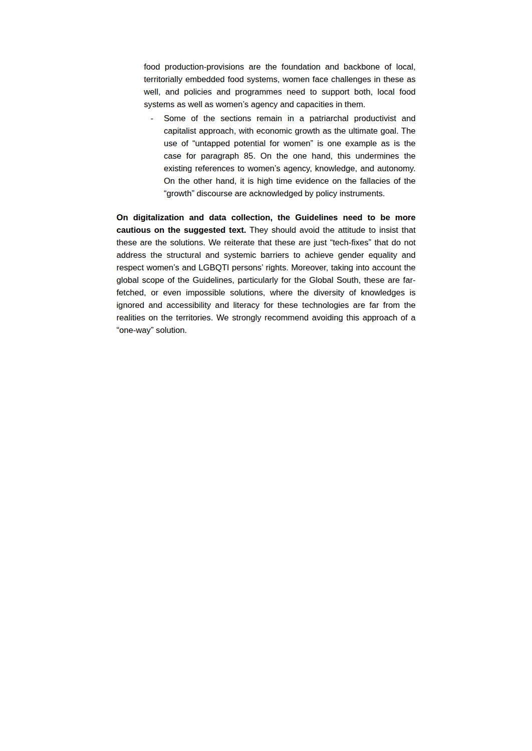food production-provisions are the foundation and backbone of local, territorially embedded food systems, women face challenges in these as well, and policies and programmes need to support both, local food systems as well as women’s agency and capacities in them.
Some of the sections remain in a patriarchal productivist and capitalist approach, with economic growth as the ultimate goal. The use of “untapped potential for women” is one example as is the case for paragraph 85. On the one hand, this undermines the existing references to women’s agency, knowledge, and autonomy. On the other hand, it is high time evidence on the fallacies of the “growth” discourse are acknowledged by policy instruments.
On digitalization and data collection, the Guidelines need to be more cautious on the suggested text. They should avoid the attitude to insist that these are the solutions. We reiterate that these are just “tech-fixes” that do not address the structural and systemic barriers to achieve gender equality and respect women’s and LGBQTI persons’ rights. Moreover, taking into account the global scope of the Guidelines, particularly for the Global South, these are far-fetched, or even impossible solutions, where the diversity of knowledges is ignored and accessibility and literacy for these technologies are far from the realities on the territories. We strongly recommend avoiding this approach of a “one-way” solution.